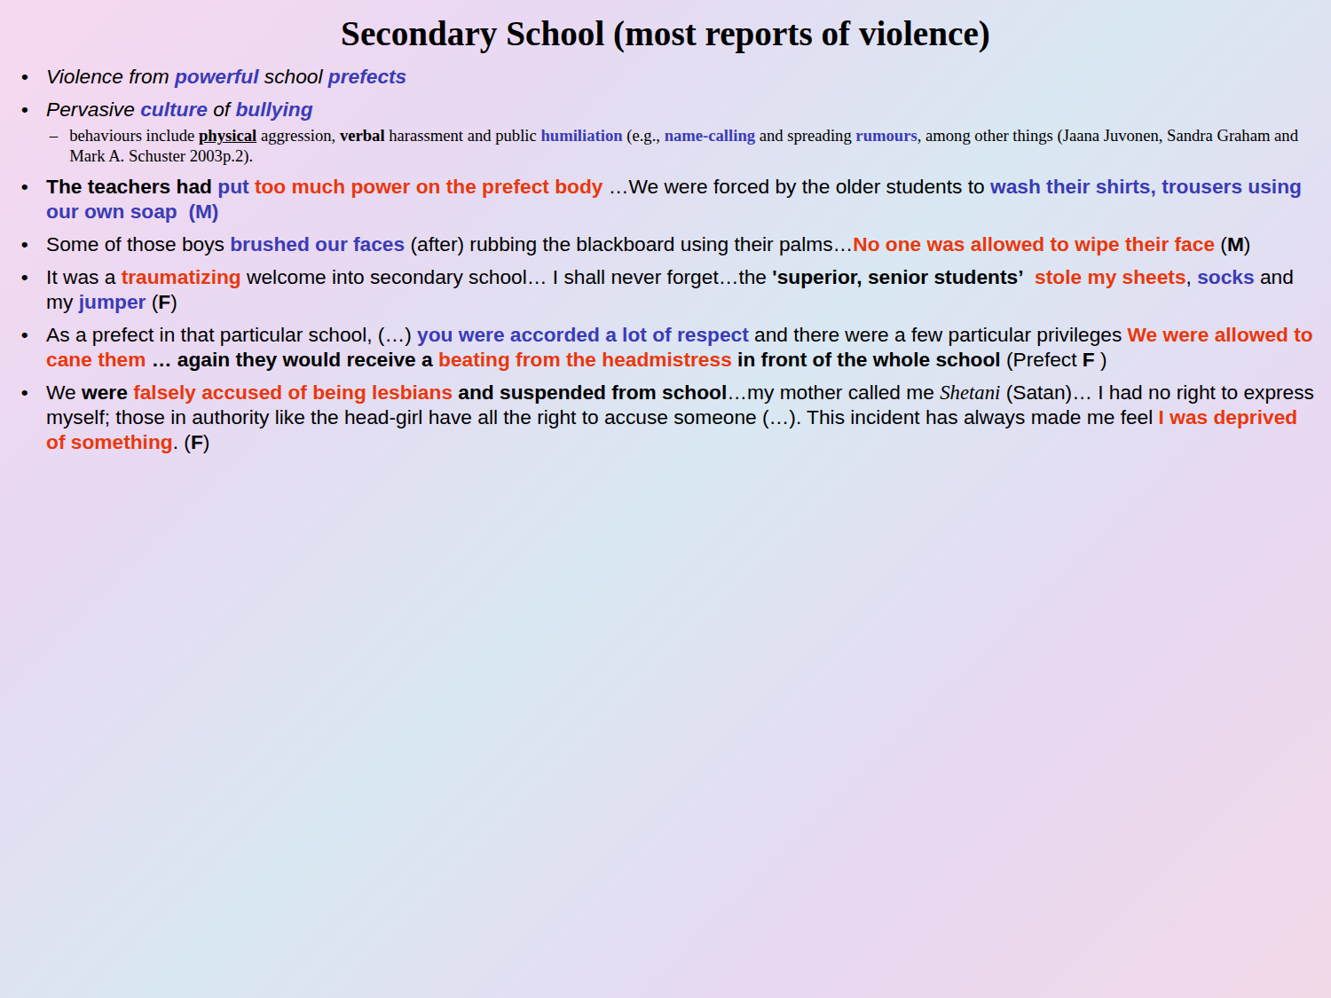Secondary School (most reports of violence)
Violence from powerful school prefects
Pervasive culture of bullying
behaviours include physical aggression, verbal harassment and public humiliation (e.g., name-calling and spreading rumours, among other things (Jaana Juvonen, Sandra Graham and Mark A. Schuster 2003p.2).
The teachers had put too much power on the prefect body …We were forced by the older students to wash their shirts, trousers using our own soap (M)
Some of those boys brushed our faces (after) rubbing the blackboard using their palms…No one was allowed to wipe their face (M)
It was a traumatizing welcome into secondary school… I shall never forget…the 'superior, senior students’ stole my sheets, socks and my jumper (F)
As a prefect in that particular school, (…) you were accorded a lot of respect and there were a few particular privileges We were allowed to cane them … again they would receive a beating from the headmistress in front of the whole school (Prefect F )
We were falsely accused of being lesbians and suspended from school…my mother called me Shetani (Satan)… I had no right to express myself; those in authority like the head-girl have all the right to accuse someone (…). This incident has always made me feel I was deprived of something. (F)